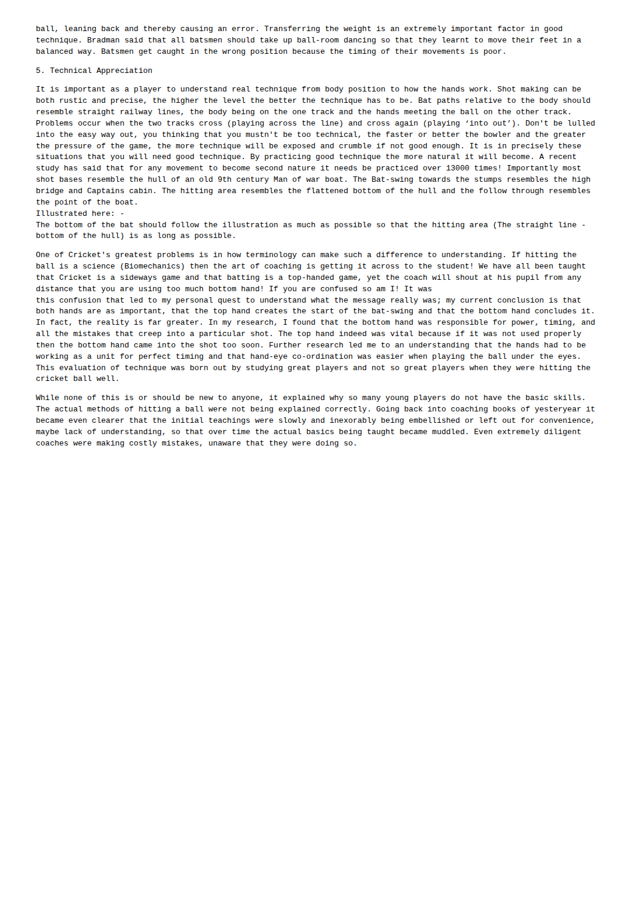ball, leaning back and thereby causing an error. Transferring the weight is an extremely important factor in good technique. Bradman said that all batsmen should take up ball-room dancing so that they learnt to move their feet in a balanced way. Batsmen get caught in the wrong position because the timing of their movements is poor.
5. Technical Appreciation
It is important as a player to understand real technique from body position to how the hands work. Shot making can be both rustic and precise, the higher the level the better the technique has to be. Bat paths relative to the body should resemble straight railway lines, the body being on the one track and the hands meeting the ball on the other track. Problems occur when the two tracks cross (playing across the line) and cross again (playing ‘into out’). Don't be lulled into the easy way out, you thinking that you mustn't be too technical, the faster or better the bowler and the greater the pressure of the game, the more technique will be exposed and crumble if not good enough. It is in precisely these situations that you will need good technique. By practicing good technique the more natural it will become. A recent study has said that for any movement to become second nature it needs be practiced over 13000 times! Importantly most shot bases resemble the hull of an old 9th century Man of war boat. The Bat-swing towards the stumps resembles the high bridge and Captains cabin. The hitting area resembles the flattened bottom of the hull and the follow through resembles the point of the boat.
Illustrated here: -
The bottom of the bat should follow the illustration as much as possible so that the hitting area (The straight line - bottom of the hull) is as long as possible.
One of Cricket's greatest problems is in how terminology can make such a difference to understanding. If hitting the ball is a science (Biomechanics) then the art of coaching is getting it across to the student! We have all been taught that Cricket is a sideways game and that batting is a top-handed game, yet the coach will shout at his pupil from any distance that you are using too much bottom hand! If you are confused so am I! It was
this confusion that led to my personal quest to understand what the message really was; my current conclusion is that both hands are as important, that the top hand creates the start of the bat-swing and that the bottom hand concludes it. In fact, the reality is far greater. In my research, I found that the bottom hand was responsible for power, timing, and all the mistakes that creep into a particular shot. The top hand indeed was vital because if it was not used properly then the bottom hand came into the shot too soon. Further research led me to an understanding that the hands had to be working as a unit for perfect timing and that hand-eye co-ordination was easier when playing the ball under the eyes. This evaluation of technique was born out by studying great players and not so great players when they were hitting the cricket ball well.
While none of this is or should be new to anyone, it explained why so many young players do not have the basic skills. The actual methods of hitting a ball were not being explained correctly. Going back into coaching books of yesteryear it became even clearer that the initial teachings were slowly and inexorably being embellished or left out for convenience, maybe lack of understanding, so that over time the actual basics being taught became muddled. Even extremely diligent coaches were making costly mistakes, unaware that they were doing so.